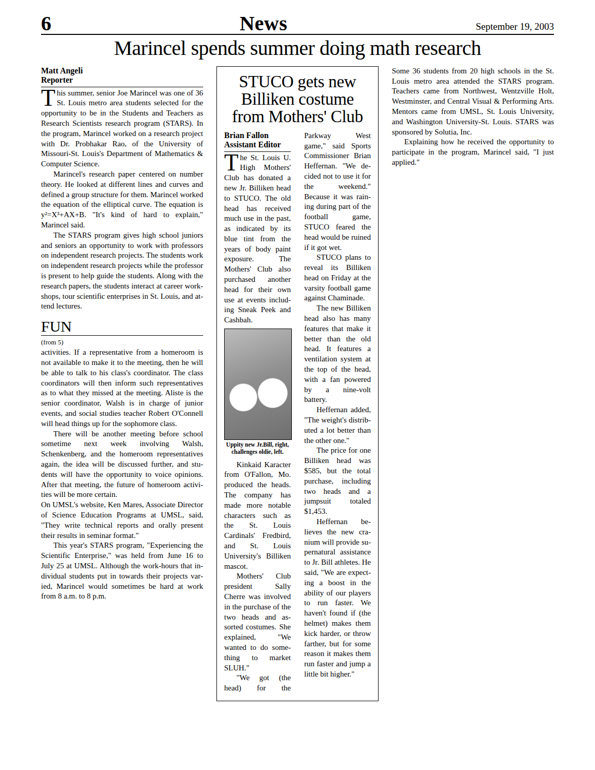6
News
September 19, 2003
Marincel spends summer doing math research
Matt AngeliReporter
This summer, senior Joe Marincel was one of 36 St. Louis metro area students selected for the opportunity to be in the Students and Teachers as Research Scientists research program (STARS). In the program, Marincel worked on a research project with Dr. Probhakar Rao, of the University of Missouri-St. Louis's Department of Mathematics & Computer Science.
Marincel's research paper centered on number theory. He looked at different lines and curves and defined a group structure for them. Marincel worked the equation of the elliptical curve. The equation is y²=X³+AX+B. "It's kind of hard to explain," Marincel said.
The STARS program gives high school juniors and seniors an opportunity to work with professors on independent research projects. The students work on independent research projects while the professor is present to help guide the students. Along with the research papers, the students interact at career workshops, tour scientific enterprises in St. Louis, and attend lectures.
FUN
(from 5)
activities. If a representative from a homeroom is not available to make it to the meeting, then he will be able to talk to his class's coordinator. The class coordinators will then inform such representatives as to what they missed at the meeting. Aliste is the senior coordinator, Walsh is in charge of junior events, and social studies teacher Robert O'Connell will head things up for the sophomore class.
There will be another meeting before school sometime next week involving Walsh, Schenkenberg, and the homeroom representatives again, the idea will be discussed further, and students will have the opportunity to voice opinions. After that meeting, the future of homeroom activities will be more certain.
On UMSL's website, Ken Mares, Associate Director of Science Education Programs at UMSL, said, "They write technical reports and orally present their results in seminar format."
This year's STARS program, "Experiencing the Scientific Enterprise," was held from June 16 to July 25 at UMSL. Although the work-hours that individual students put in towards their projects varied, Marincel would sometimes be hard at work from 8 a.m. to 8 p.m.
STUCO gets new Billiken costume from Mothers' Club
Brian FallonAssistant Editor
The St. Louis U. High Mothers' Club has donated a new Jr. Billiken head to STUCO. The old head has received much use in the past, as indicated by its blue tint from the years of body paint exposure. The Mothers' Club also purchased another head for their own use at events including Sneak Peek and Cashbah.
Uppity new Jr.Bill, right, challenges oldie, left.
Kinkaid Karacter from O'Fallon, Mo. produced the heads. The company has made more notable characters such as the St. Louis Cardinals' Fredbird, and St. Louis University's Billiken mascot.
Mothers' Club president Sally Cherre was involved in the purchase of the two heads and assorted costumes. She explained, "We wanted to do something to market SLUH."
"We got (the head) for the Parkway West game," said Sports Commissioner Brian Heffernan. "We decided not to use it for the weekend." Because it was raining during part of the football game, STUCO feared the head would be ruined if it got wet.
STUCO plans to reveal its Billiken head on Friday at the varsity football game against Chaminade.
The new Billiken head also has many features that make it better than the old head. It features a ventilation system at the top of the head, with a fan powered by a nine-volt battery.
Heffernan added, "The weight's distributed a lot better than the other one."
The price for one Billiken head was $585, but the total purchase, including two heads and a jumpsuit totaled $1,453.
Heffernan believes the new cranium will provide supernatural assistance to Jr. Bill athletes. He said, "We are expecting a boost in the ability of our players to run faster. We haven't found if (the helmet) makes them kick harder, or throw farther, but for some reason it makes them run faster and jump a little bit higher."
Some 36 students from 20 high schools in the St. Louis metro area attended the STARS program. Teachers came from Northwest, Wentzville Holt, Westminster, and Central Visual & Performing Arts. Mentors came from UMSL, St. Louis University, and Washington University-St. Louis. STARS was sponsored by Solutia, Inc.
Explaining how he received the opportunity to participate in the program, Marincel said, "I just applied."